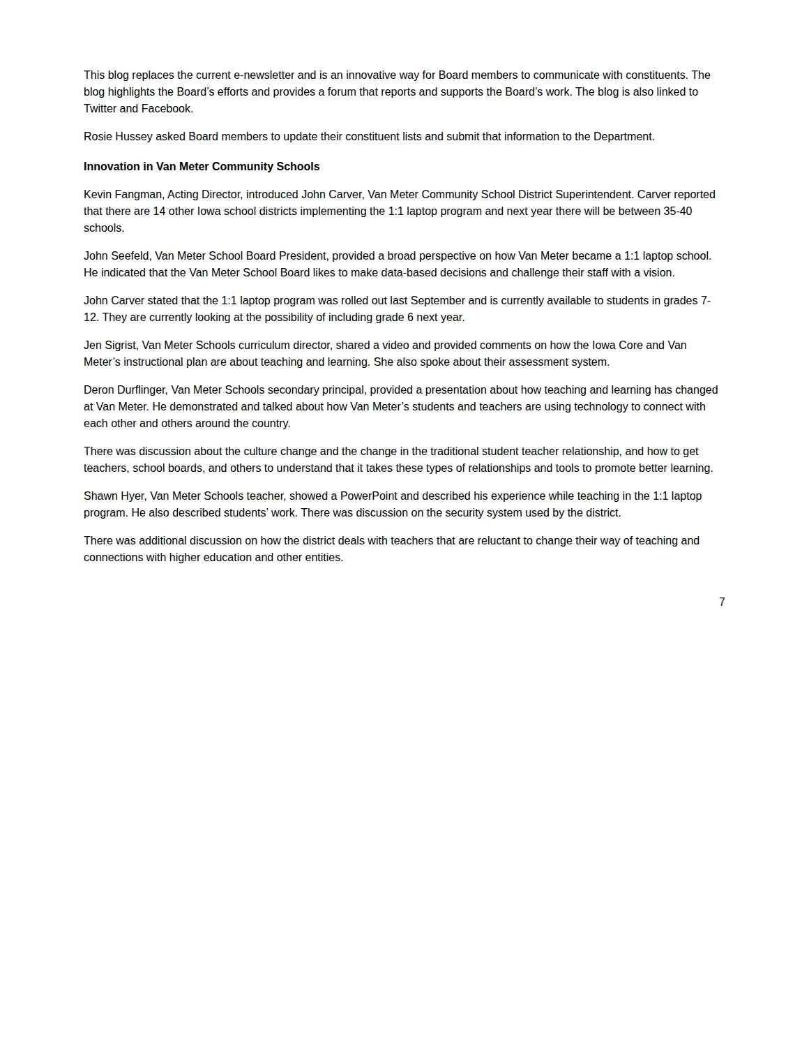This blog replaces the current e-newsletter and is an innovative way for Board members to communicate with constituents. The blog highlights the Board’s efforts and provides a forum that reports and supports the Board’s work. The blog is also linked to Twitter and Facebook.
Rosie Hussey asked Board members to update their constituent lists and submit that information to the Department.
Innovation in Van Meter Community Schools
Kevin Fangman, Acting Director, introduced John Carver, Van Meter Community School District Superintendent. Carver reported that there are 14 other Iowa school districts implementing the 1:1 laptop program and next year there will be between 35-40 schools.
John Seefeld, Van Meter School Board President, provided a broad perspective on how Van Meter became a 1:1 laptop school. He indicated that the Van Meter School Board likes to make data-based decisions and challenge their staff with a vision.
John Carver stated that the 1:1 laptop program was rolled out last September and is currently available to students in grades 7-12. They are currently looking at the possibility of including grade 6 next year.
Jen Sigrist, Van Meter Schools curriculum director, shared a video and provided comments on how the Iowa Core and Van Meter’s instructional plan are about teaching and learning. She also spoke about their assessment system.
Deron Durflinger, Van Meter Schools secondary principal, provided a presentation about how teaching and learning has changed at Van Meter. He demonstrated and talked about how Van Meter’s students and teachers are using technology to connect with each other and others around the country.
There was discussion about the culture change and the change in the traditional student teacher relationship, and how to get teachers, school boards, and others to understand that it takes these types of relationships and tools to promote better learning.
Shawn Hyer, Van Meter Schools teacher, showed a PowerPoint and described his experience while teaching in the 1:1 laptop program. He also described students’ work. There was discussion on the security system used by the district.
There was additional discussion on how the district deals with teachers that are reluctant to change their way of teaching and connections with higher education and other entities.
7